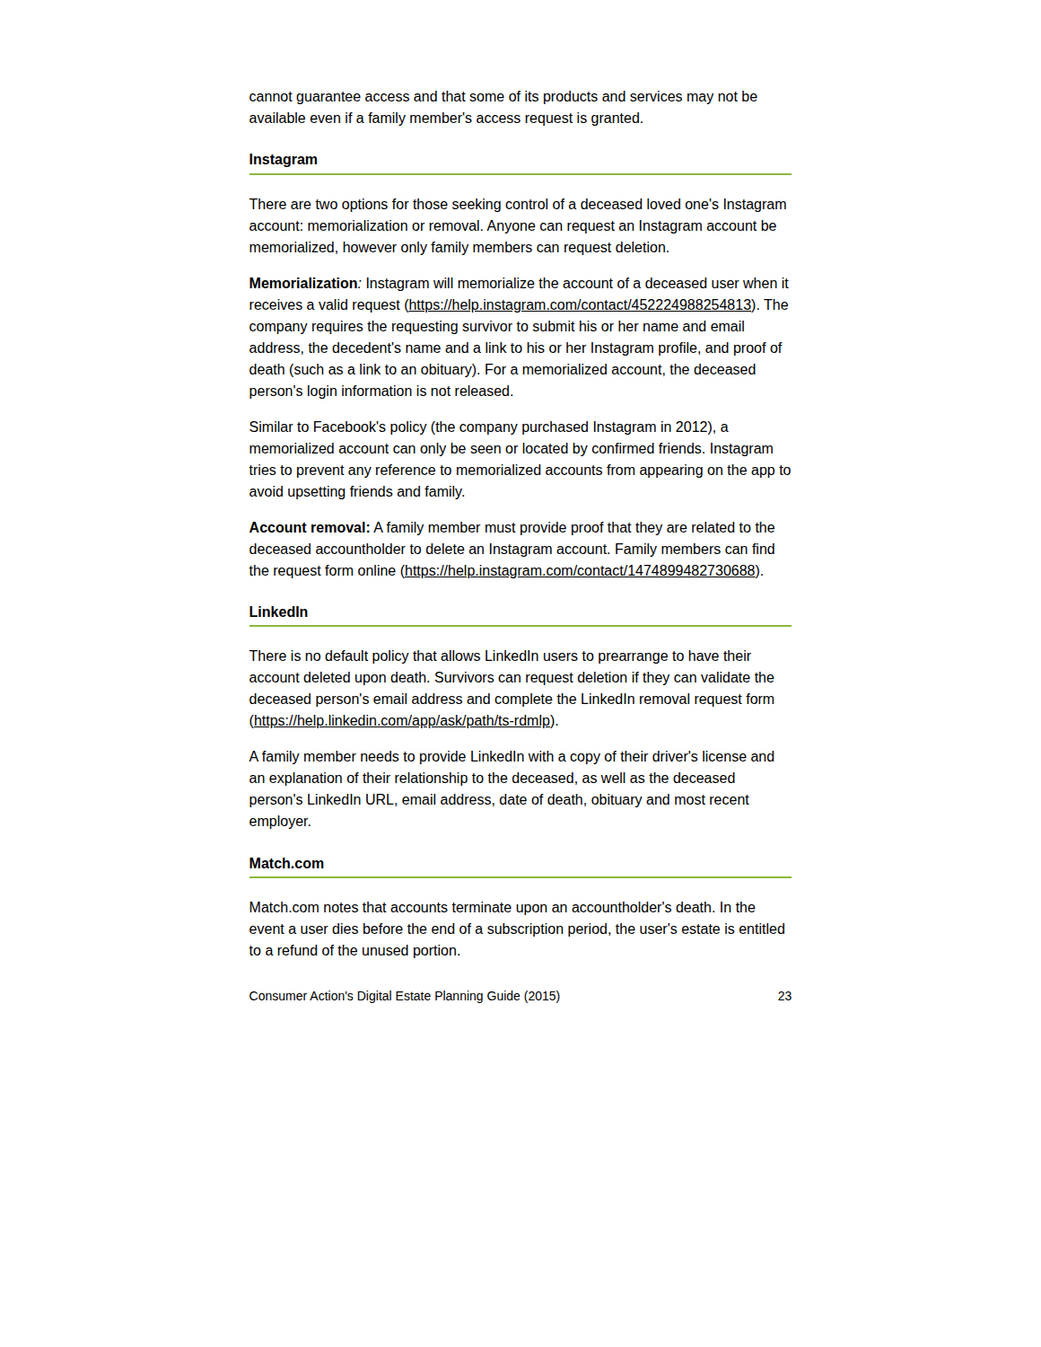cannot guarantee access and that some of its products and services may not be available even if a family member's access request is granted.
Instagram
There are two options for those seeking control of a deceased loved one's Instagram account: memorialization or removal. Anyone can request an Instagram account be memorialized, however only family members can request deletion.
Memorialization: Instagram will memorialize the account of a deceased user when it receives a valid request (https://help.instagram.com/contact/452224988254813). The company requires the requesting survivor to submit his or her name and email address, the decedent's name and a link to his or her Instagram profile, and proof of death (such as a link to an obituary). For a memorialized account, the deceased person's login information is not released.
Similar to Facebook's policy (the company purchased Instagram in 2012), a memorialized account can only be seen or located by confirmed friends. Instagram tries to prevent any reference to memorialized accounts from appearing on the app to avoid upsetting friends and family.
Account removal: A family member must provide proof that they are related to the deceased accountholder to delete an Instagram account. Family members can find the request form online (https://help.instagram.com/contact/1474899482730688).
LinkedIn
There is no default policy that allows LinkedIn users to prearrange to have their account deleted upon death. Survivors can request deletion if they can validate the deceased person's email address and complete the LinkedIn removal request form (https://help.linkedin.com/app/ask/path/ts-rdmlp).
A family member needs to provide LinkedIn with a copy of their driver's license and an explanation of their relationship to the deceased, as well as the deceased person's LinkedIn URL, email address, date of death, obituary and most recent employer.
Match.com
Match.com notes that accounts terminate upon an accountholder's death. In the event a user dies before the end of a subscription period, the user's estate is entitled to a refund of the unused portion.
Consumer Action's Digital Estate Planning Guide (2015) 23